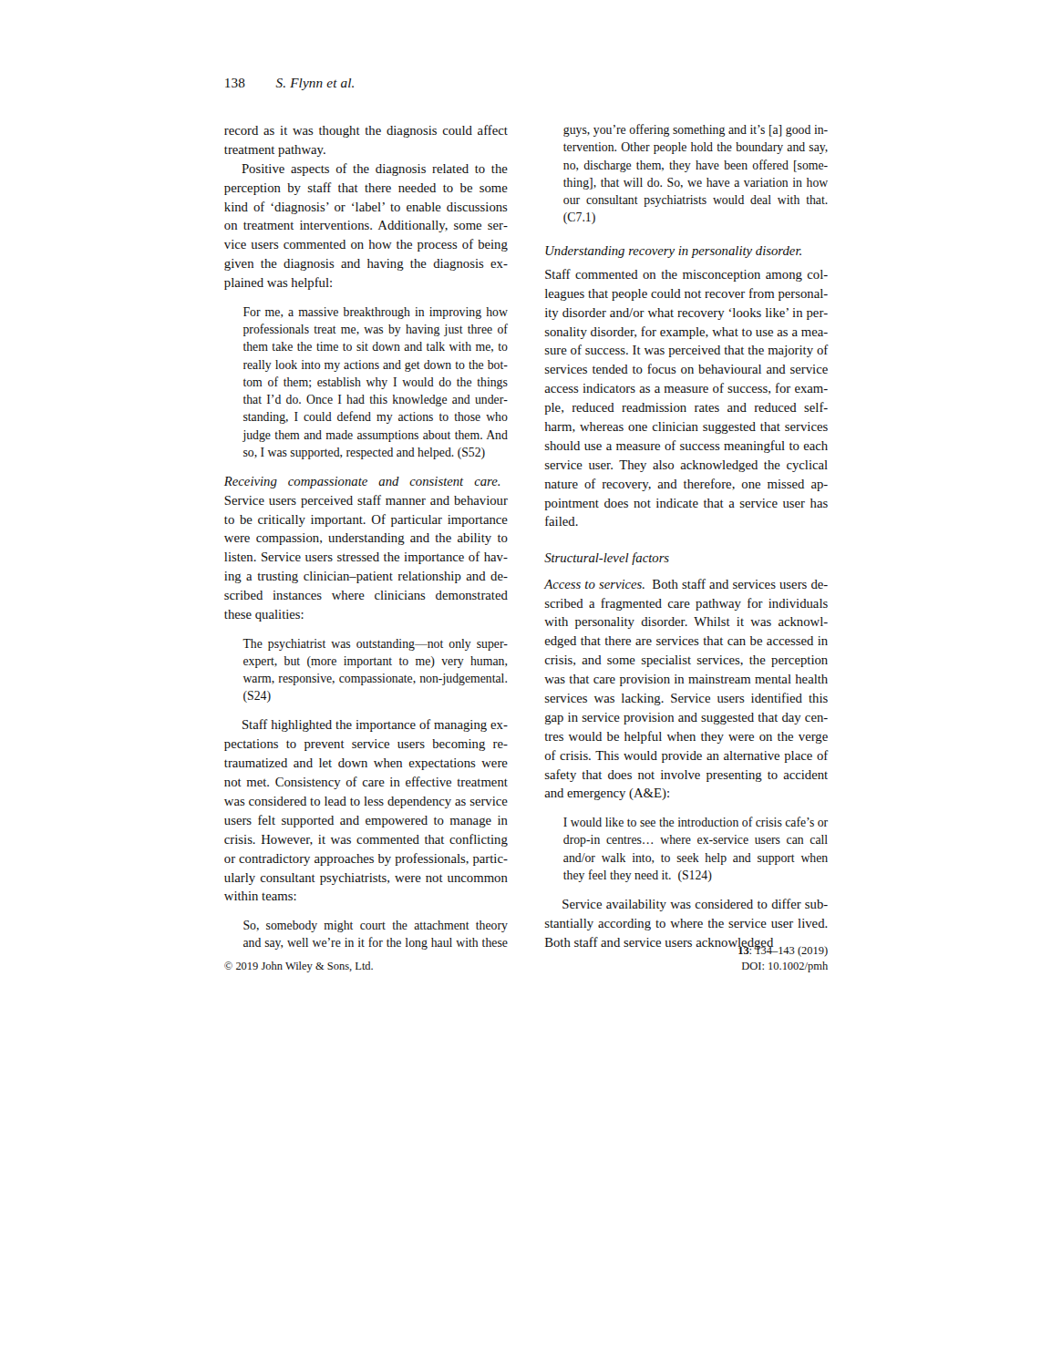138 S. Flynn et al.
record as it was thought the diagnosis could affect treatment pathway.
Positive aspects of the diagnosis related to the perception by staff that there needed to be some kind of ‘diagnosis’ or ‘label’ to enable discussions on treatment interventions. Additionally, some service users commented on how the process of being given the diagnosis and having the diagnosis explained was helpful:
For me, a massive breakthrough in improving how professionals treat me, was by having just three of them take the time to sit down and talk with me, to really look into my actions and get down to the bottom of them; establish why I would do the things that I’d do. Once I had this knowledge and understanding, I could defend my actions to those who judge them and made assumptions about them. And so, I was supported, respected and helped. (S52)
Receiving compassionate and consistent care. Service users perceived staff manner and behaviour to be critically important. Of particular importance were compassion, understanding and the ability to listen. Service users stressed the importance of having a trusting clinician–patient relationship and described instances where clinicians demonstrated these qualities:
The psychiatrist was outstanding—not only super-expert, but (more important to me) very human, warm, responsive, compassionate, non-judgemental. (S24)
Staff highlighted the importance of managing expectations to prevent service users becoming re-traumatized and let down when expectations were not met. Consistency of care in effective treatment was considered to lead to less dependency as service users felt supported and empowered to manage in crisis. However, it was commented that conflicting or contradictory approaches by professionals, particularly consultant psychiatrists, were not uncommon within teams:
So, somebody might court the attachment theory and say, well we’re in it for the long haul with these guys, you’re offering something and it’s [a] good intervention. Other people hold the boundary and say, no, discharge them, they have been offered [something], that will do. So, we have a variation in how our consultant psychiatrists would deal with that. (C7.1)
Understanding recovery in personality disorder.
Staff commented on the misconception among colleagues that people could not recover from personality disorder and/or what recovery ‘looks like’ in personality disorder, for example, what to use as a measure of success. It was perceived that the majority of services tended to focus on behavioural and service access indicators as a measure of success, for example, reduced readmission rates and reduced self-harm, whereas one clinician suggested that services should use a measure of success meaningful to each service user. They also acknowledged the cyclical nature of recovery, and therefore, one missed appointment does not indicate that a service user has failed.
Structural-level factors
Access to services. Both staff and services users described a fragmented care pathway for individuals with personality disorder. Whilst it was acknowledged that there are services that can be accessed in crisis, and some specialist services, the perception was that care provision in mainstream mental health services was lacking. Service users identified this gap in service provision and suggested that day centres would be helpful when they were on the verge of crisis. This would provide an alternative place of safety that does not involve presenting to accident and emergency (A&E):
I would like to see the introduction of crisis cafe’s or drop-in centres… where ex-service users can call and/or walk into, to seek help and support when they feel they need it. (S124)
Service availability was considered to differ substantially according to where the service user lived. Both staff and service users acknowledged
© 2019 John Wiley & Sons, Ltd.
13: 134–143 (2019)
DOI: 10.1002/pmh